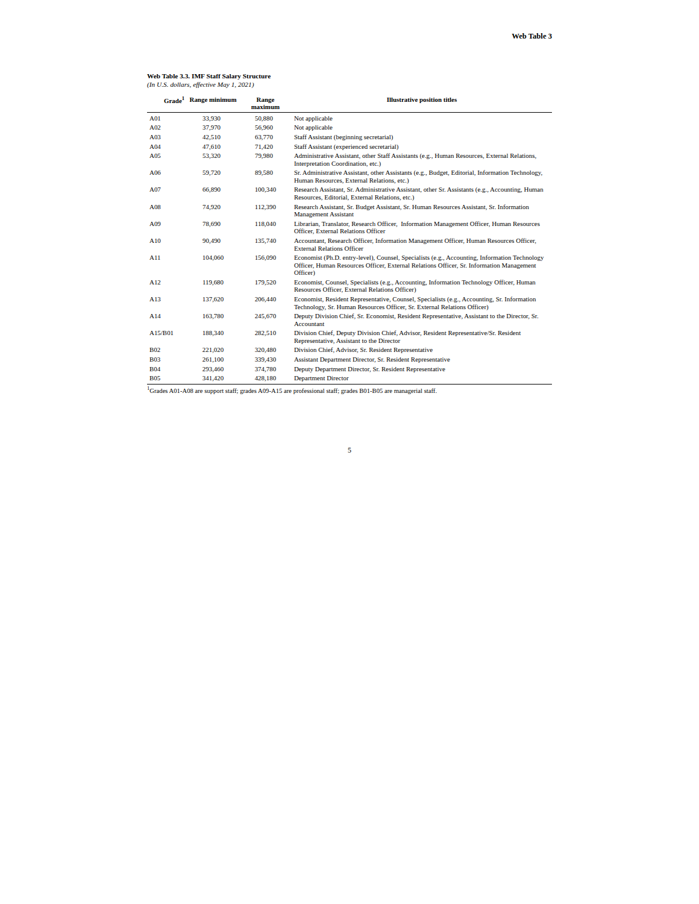Web Table 3
Web Table 3.3. IMF Staff Salary Structure
(In U.S. dollars, effective May 1, 2021)
| Grade 1 | Range minimum | Range maximum | Illustrative position titles |
| --- | --- | --- | --- |
| A01 | 33,930 | 50,880 | Not applicable |
| A02 | 37,970 | 56,960 | Not applicable |
| A03 | 42,510 | 63,770 | Staff Assistant (beginning secretarial) |
| A04 | 47,610 | 71,420 | Staff Assistant (experienced secretarial) |
| A05 | 53,320 | 79,980 | Administrative Assistant, other Staff Assistants (e.g., Human Resources, External Relations, Interpretation Coordination, etc.) |
| A06 | 59,720 | 89,580 | Sr. Administrative Assistant, other Assistants (e.g., Budget, Editorial, Information Technology, Human Resources, External Relations, etc.) |
| A07 | 66,890 | 100,340 | Research Assistant, Sr. Administrative Assistant, other Sr. Assistants (e.g., Accounting, Human Resources, Editorial, External Relations, etc.) |
| A08 | 74,920 | 112,390 | Research Assistant, Sr. Budget Assistant, Sr. Human Resources Assistant, Sr. Information Management Assistant |
| A09 | 78,690 | 118,040 | Librarian, Translator, Research Officer, Information Management Officer, Human Resources Officer, External Relations Officer |
| A10 | 90,490 | 135,740 | Accountant, Research Officer, Information Management Officer, Human Resources Officer, External Relations Officer |
| A11 | 104,060 | 156,090 | Economist (Ph.D. entry-level), Counsel, Specialists (e.g., Accounting, Information Technology Officer, Human Resources Officer, External Relations Officer, Sr. Information Management Officer) |
| A12 | 119,680 | 179,520 | Economist, Counsel, Specialists (e.g., Accounting, Information Technology Officer, Human Resources Officer, External Relations Officer) |
| A13 | 137,620 | 206,440 | Economist, Resident Representative, Counsel, Specialists (e.g., Accounting, Sr. Information Technology, Sr. Human Resources Officer, Sr. External Relations Officer) |
| A14 | 163,780 | 245,670 | Deputy Division Chief, Sr. Economist, Resident Representative, Assistant to the Director, Sr. Accountant |
| A15/B01 | 188,340 | 282,510 | Division Chief, Deputy Division Chief, Advisor, Resident Representative/Sr. Resident Representative, Assistant to the Director |
| B02 | 221,020 | 320,480 | Division Chief, Advisor, Sr. Resident Representative |
| B03 | 261,100 | 339,430 | Assistant Department Director, Sr. Resident Representative |
| B04 | 293,460 | 374,780 | Deputy Department Director, Sr. Resident Representative |
| B05 | 341,420 | 428,180 | Department Director |
1Grades A01-A08 are support staff; grades A09-A15 are professional staff; grades B01-B05 are managerial staff.
5